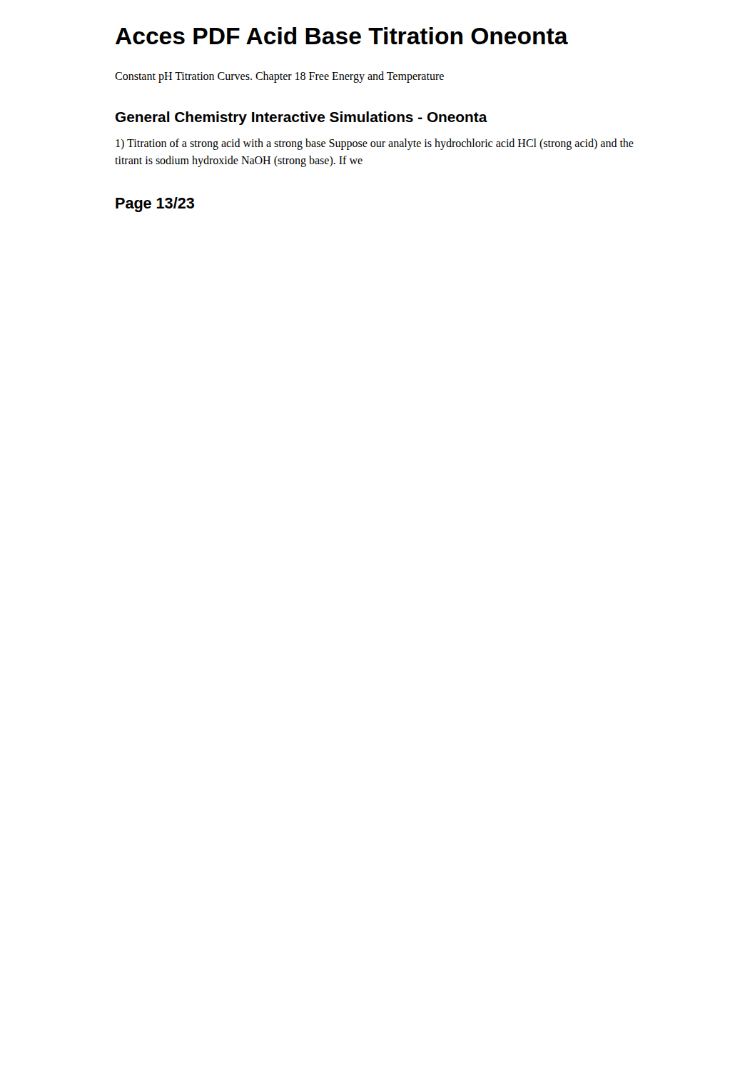Acces PDF Acid Base Titration Oneonta
Constant pH Titration Curves. Chapter 18 Free Energy and Temperature
General Chemistry Interactive Simulations - Oneonta
1) Titration of a strong acid with a strong base Suppose our analyte is hydrochloric acid HCl (strong acid) and the titrant is sodium hydroxide NaOH (strong base). If we
Page 13/23